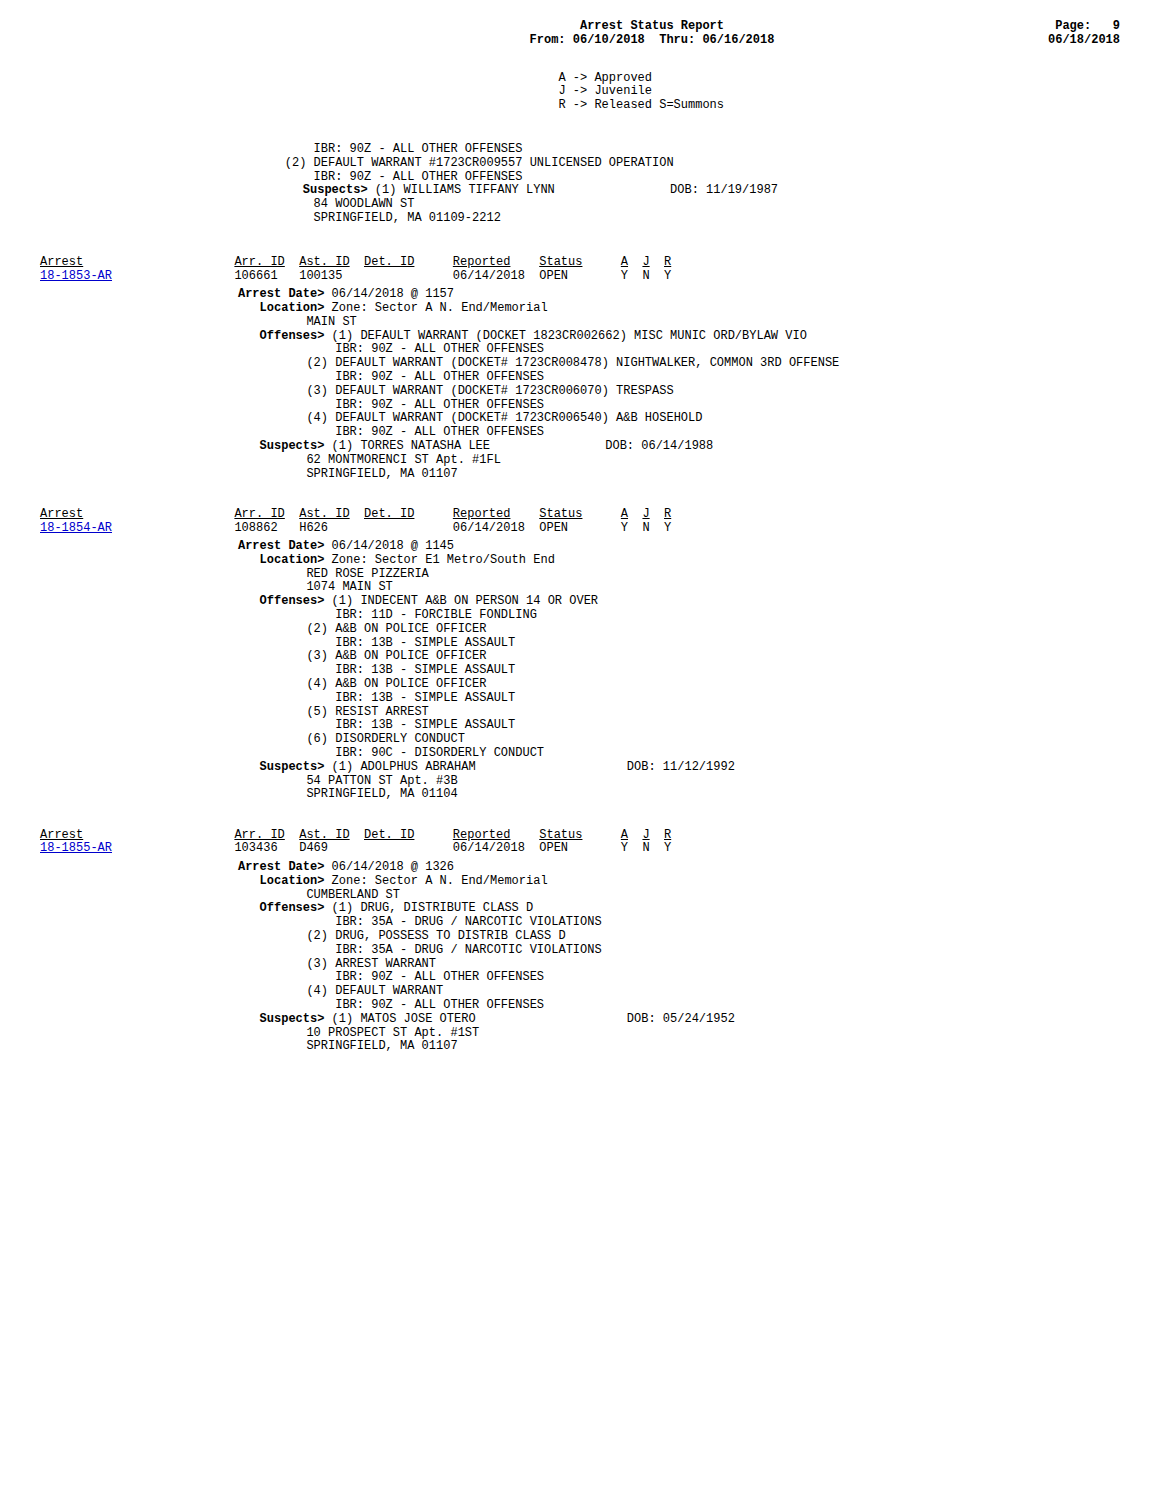Arrest Status Report
From: 06/10/2018 Thru: 06/16/2018
Page: 9
06/18/2018
A -> Approved J -> Juvenile R -> Released S=Summons
IBR: 90Z - ALL OTHER OFFENSES (2) DEFAULT WARRANT #1723CR009557 UNLICENSED OPERATION IBR: 90Z - ALL OTHER OFFENSES Suspects> (1) WILLIAMS TIFFANY LYNN DOB: 11/19/1987 84 WOODLAWN ST SPRINGFIELD, MA 01109-2212
Arrest
18-1853-AR
Arr. ID
106661
Ast. ID
100135
Det. ID
Reported
06/14/2018
Status
OPEN
A
Y
J
N
R
Y
Arrest Date> 06/14/2018 @ 1157 Location> Zone: Sector A N. End/Memorial MAIN ST Offenses> (1) DEFAULT WARRANT (DOCKET 1823CR002662) MISC MUNIC ORD/BYLAW VIO IBR: 90Z - ALL OTHER OFFENSES (2) DEFAULT WARRANT (DOCKET# 1723CR008478) NIGHTWALKER, COMMON 3RD OFFENSE IBR: 90Z - ALL OTHER OFFENSES (3) DEFAULT WARRANT (DOCKET# 1723CR006070) TRESPASS IBR: 90Z - ALL OTHER OFFENSES (4) DEFAULT WARRANT (DOCKET# 1723CR006540) A&B HOSEHOLD IBR: 90Z - ALL OTHER OFFENSES Suspects> (1) TORRES NATASHA LEE DOB: 06/14/1988 62 MONTMORENCI ST Apt. #1FL SPRINGFIELD, MA 01107
Arrest
18-1854-AR
Arr. ID
108862
Ast. ID
H626
Det. ID
Reported
06/14/2018
Status
OPEN
A
Y
J
N
R
Y
Arrest Date> 06/14/2018 @ 1145 Location> Zone: Sector E1 Metro/South End RED ROSE PIZZERIA 1074 MAIN ST Offenses> (1) INDECENT A&B ON PERSON 14 OR OVER IBR: 11D - FORCIBLE FONDLING (2) A&B ON POLICE OFFICER IBR: 13B - SIMPLE ASSAULT (3) A&B ON POLICE OFFICER IBR: 13B - SIMPLE ASSAULT (4) A&B ON POLICE OFFICER IBR: 13B - SIMPLE ASSAULT (5) RESIST ARREST IBR: 13B - SIMPLE ASSAULT (6) DISORDERLY CONDUCT IBR: 90C - DISORDERLY CONDUCT Suspects> (1) ADOLPHUS ABRAHAM DOB: 11/12/1992 54 PATTON ST Apt. #3B SPRINGFIELD, MA 01104
Arrest
18-1855-AR
Arr. ID
103436
Ast. ID
D469
Det. ID
Reported
06/14/2018
Status
OPEN
A
Y
J
N
R
Y
Arrest Date> 06/14/2018 @ 1326 Location> Zone: Sector A N. End/Memorial CUMBERLAND ST Offenses> (1) DRUG, DISTRIBUTE CLASS D IBR: 35A - DRUG / NARCOTIC VIOLATIONS (2) DRUG, POSSESS TO DISTRIB CLASS D IBR: 35A - DRUG / NARCOTIC VIOLATIONS (3) ARREST WARRANT IBR: 90Z - ALL OTHER OFFENSES (4) DEFAULT WARRANT IBR: 90Z - ALL OTHER OFFENSES Suspects> (1) MATOS JOSE OTERO DOB: 05/24/1952 10 PROSPECT ST Apt. #1ST SPRINGFIELD, MA 01107